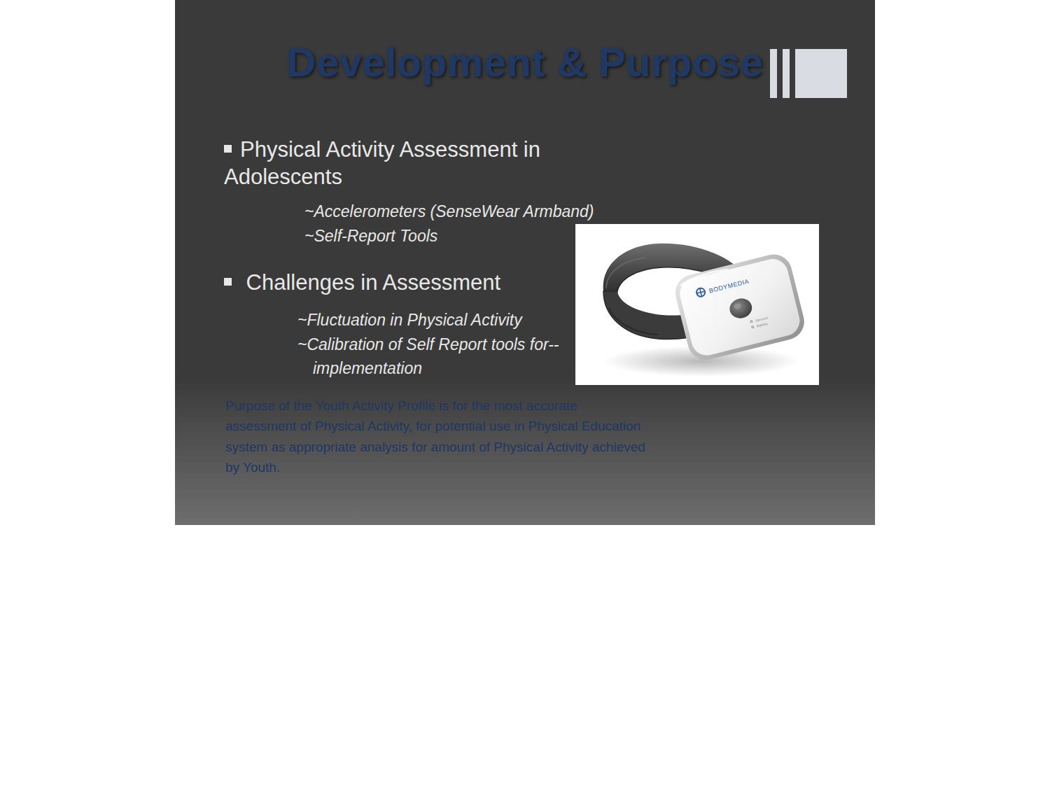Development & Purpose
Physical Activity Assessment in Adolescents
~Accelerometers (SenseWear Armband)
~Self-Report Tools
Challenges in Assessment
~Fluctuation in Physical Activity
~Calibration of Self Report tools for--
implementation
BODYMEDIA Sensors Battery
Purpose of the Youth Activity Profile is for the most accurate assessment of Physical Activity, for potential use in Physical Education system as appropriate analysis for amount of Physical Activity achieved by Youth.